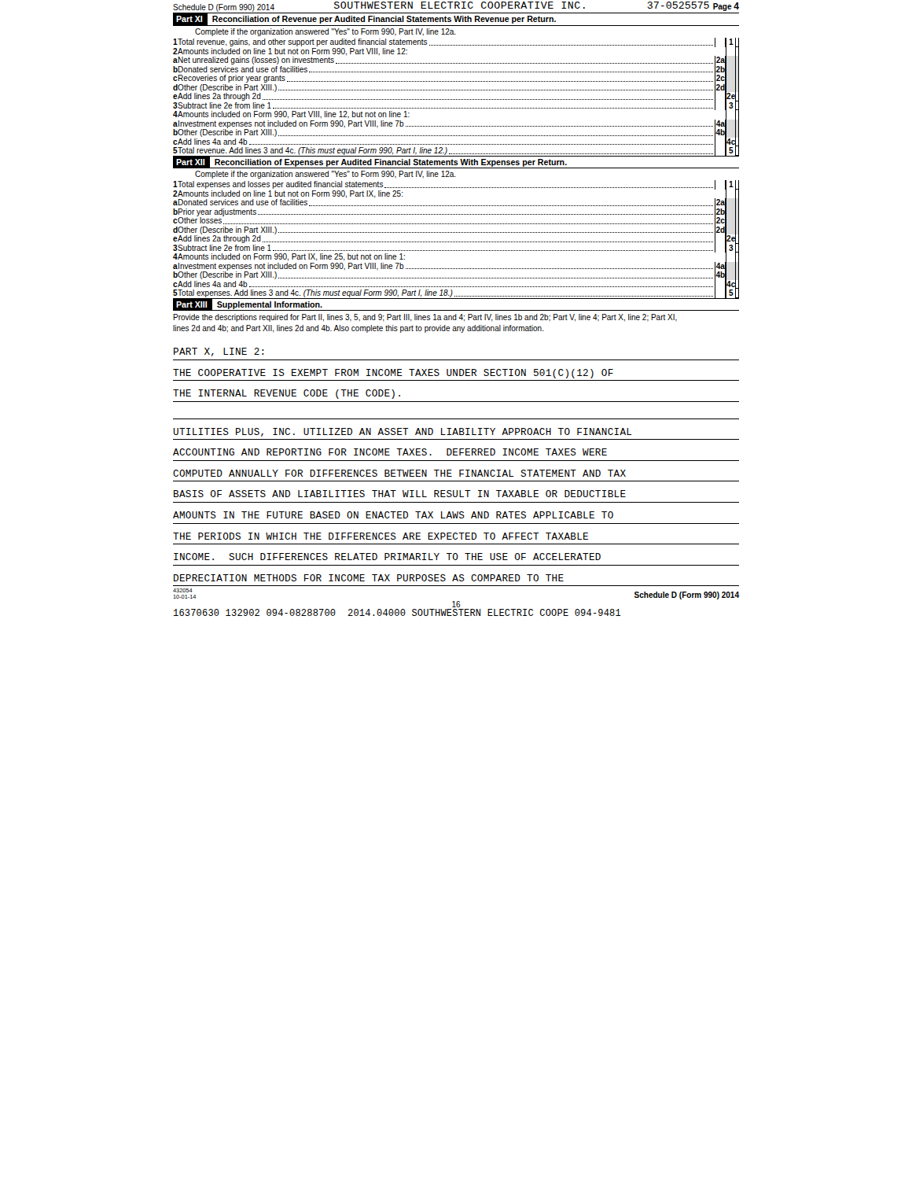Schedule D (Form 990) 2014
SOUTHWESTERN ELECTRIC COOPERATIVE INC.
37-0525575
Page 4
Part XI
Reconciliation of Revenue per Audited Financial Statements With Revenue per Return.
Complete if the organization answered "Yes" to Form 990, Part IV, line 12a.
| 1 | Total revenue, gains, and other support per audited financial statements | | | 1 | |
| 2 | Amounts included on line 1 but not on Form 990, Part VIII, line 12: | | |
| a | Net unrealized gains (losses) on investments | 2a | | | |
| b | Donated services and use of facilities | 2b | | | |
| c | Recoveries of prior year grants | 2c | | | |
| d | Other (Describe in Part XIII.) | 2d | | | |
| e | Add lines 2a through 2d | | | 2e | |
| 3 | Subtract line 2e from line 1 | | | 3 | |
| 4 | Amounts included on Form 990, Part VIII, line 12, but not on line 1: | | |
| a | Investment expenses not included on Form 990, Part VIII, line 7b | 4a | | | |
| b | Other (Describe in Part XIII.) | 4b | | | |
| c | Add lines 4a and 4b | | | 4c | |
| 5 | Total revenue. Add lines 3 and 4c. (This must equal Form 990, Part I, line 12.) | | | 5 | |
Part XII
Reconciliation of Expenses per Audited Financial Statements With Expenses per Return.
Complete if the organization answered "Yes" to Form 990, Part IV, line 12a.
| 1 | Total expenses and losses per audited financial statements | | | 1 | |
| 2 | Amounts included on line 1 but not on Form 990, Part IX, line 25: | | |
| a | Donated services and use of facilities | 2a | | | |
| b | Prior year adjustments | 2b | | | |
| c | Other losses | 2c | | | |
| d | Other (Describe in Part XIII.) | 2d | | | |
| e | Add lines 2a through 2d | | | 2e | |
| 3 | Subtract line 2e from line 1 | | | 3 | |
| 4 | Amounts included on Form 990, Part IX, line 25, but not on line 1: | | |
| a | Investment expenses not included on Form 990, Part VIII, line 7b | 4a | | | |
| b | Other (Describe in Part XIII.) | 4b | | | |
| c | Add lines 4a and 4b | | | 4c | |
| 5 | Total expenses. Add lines 3 and 4c. (This must equal Form 990, Part I, line 18.) | | | 5 | |
Part XIII
Supplemental Information.
Provide the descriptions required for Part II, lines 3, 5, and 9; Part III, lines 1a and 4; Part IV, lines 1b and 2b; Part V, line 4; Part X, line 2; Part XI,
lines 2d and 4b; and Part XII, lines 2d and 4b. Also complete this part to provide any additional information.
PART X, LINE 2:
THE COOPERATIVE IS EXEMPT FROM INCOME TAXES UNDER SECTION 501(C)(12) OF
THE INTERNAL REVENUE CODE (THE CODE).
UTILITIES PLUS, INC. UTILIZED AN ASSET AND LIABILITY APPROACH TO FINANCIAL
ACCOUNTING AND REPORTING FOR INCOME TAXES. DEFERRED INCOME TAXES WERE
COMPUTED ANNUALLY FOR DIFFERENCES BETWEEN THE FINANCIAL STATEMENT AND TAX
BASIS OF ASSETS AND LIABILITIES THAT WILL RESULT IN TAXABLE OR DEDUCTIBLE
AMOUNTS IN THE FUTURE BASED ON ENACTED TAX LAWS AND RATES APPLICABLE TO
THE PERIODS IN WHICH THE DIFFERENCES ARE EXPECTED TO AFFECT TAXABLE
INCOME. SUCH DIFFERENCES RELATED PRIMARILY TO THE USE OF ACCELERATED
DEPRECIATION METHODS FOR INCOME TAX PURPOSES AS COMPARED TO THE
432054
10-01-14
Schedule D (Form 990) 2014
16
16370630 132902 094-08288700 2014.04000 SOUTHWESTERN ELECTRIC COOPE 094-9481